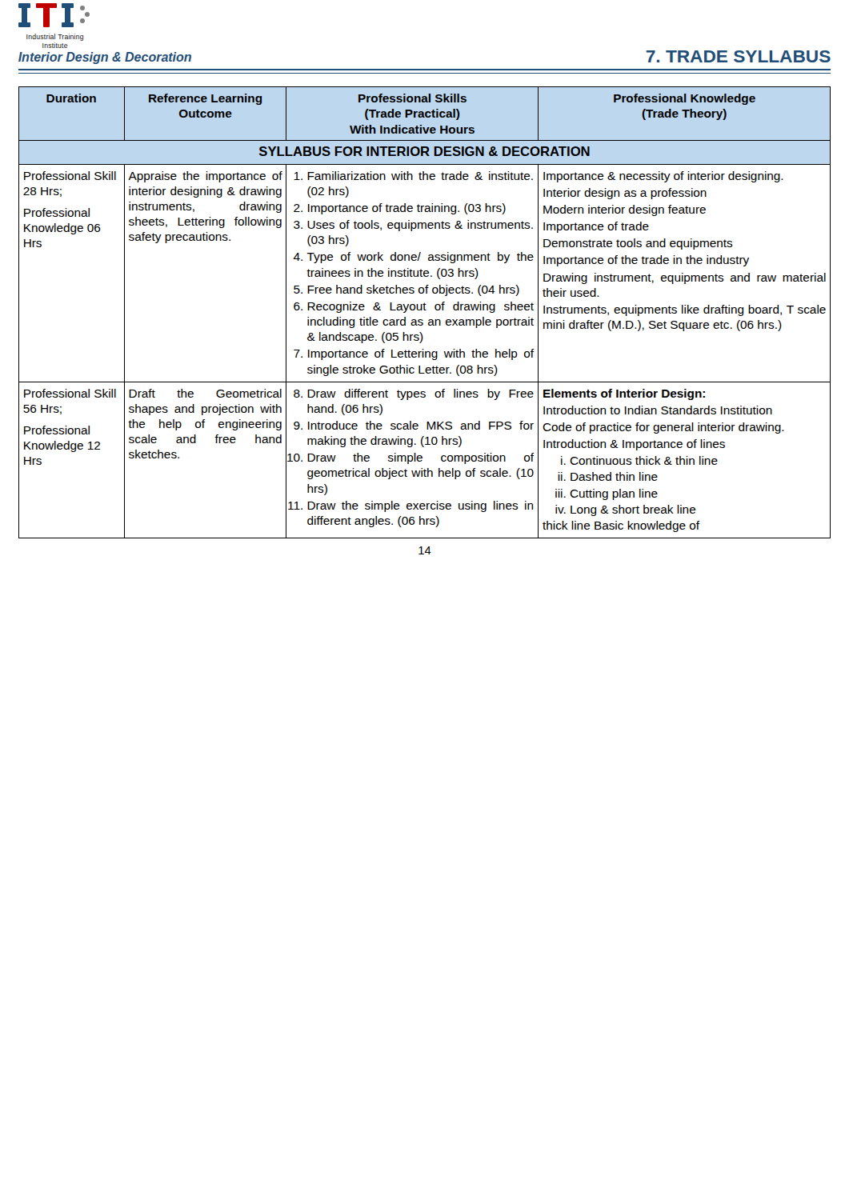Industrial Training Institute
Interior Design & Decoration
7. TRADE SYLLABUS
| SYLLABUS FOR INTERIOR DESIGN & DECORATION |
| Duration | Reference Learning Outcome | Professional Skills (Trade Practical) With Indicative Hours | Professional Knowledge (Trade Theory) |
| Professional Skill 28 Hrs; Professional Knowledge 06 Hrs | Appraise the importance of interior designing & drawing instruments, drawing sheets, Lettering following safety precautions. | Familiarization with the trade & institute. (02 hrs) Importance of trade training. (03 hrs) Uses of tools, equipments & instruments. (03 hrs) Type of work done/ assignment by the trainees in the institute. (03 hrs) Free hand sketches of objects. (04 hrs) Recognize & Layout of drawing sheet including title card as an example portrait & landscape. (05 hrs) Importance of Lettering with the help of single stroke Gothic Letter. (08 hrs) | Importance & necessity of interior designing. Interior design as a profession Modern interior design feature Importance of trade Demonstrate tools and equipments Importance of the trade in the industry Drawing instrument, equipments and raw material their used. Instruments, equipments like drafting board, T scale mini drafter (M.D.), Set Square etc. (06 hrs.) |
| Professional Skill 56 Hrs; Professional Knowledge 12 Hrs | Draft the Geometrical shapes and projection with the help of engineering scale and free hand sketches. | Draw different types of lines by Free hand. (06 hrs) Introduce the scale MKS and FPS for making the drawing. (10 hrs) Draw the simple composition of geometrical object with help of scale. (10 hrs) Draw the simple exercise using lines in different angles. (06 hrs) | Elements of Interior Design: Introduction to Indian Standards Institution Code of practice for general interior drawing. Introduction & Importance of lines Continuous thick & thin line Dashed thin line Cutting plan line Long & short break line thick line Basic knowledge of |
14